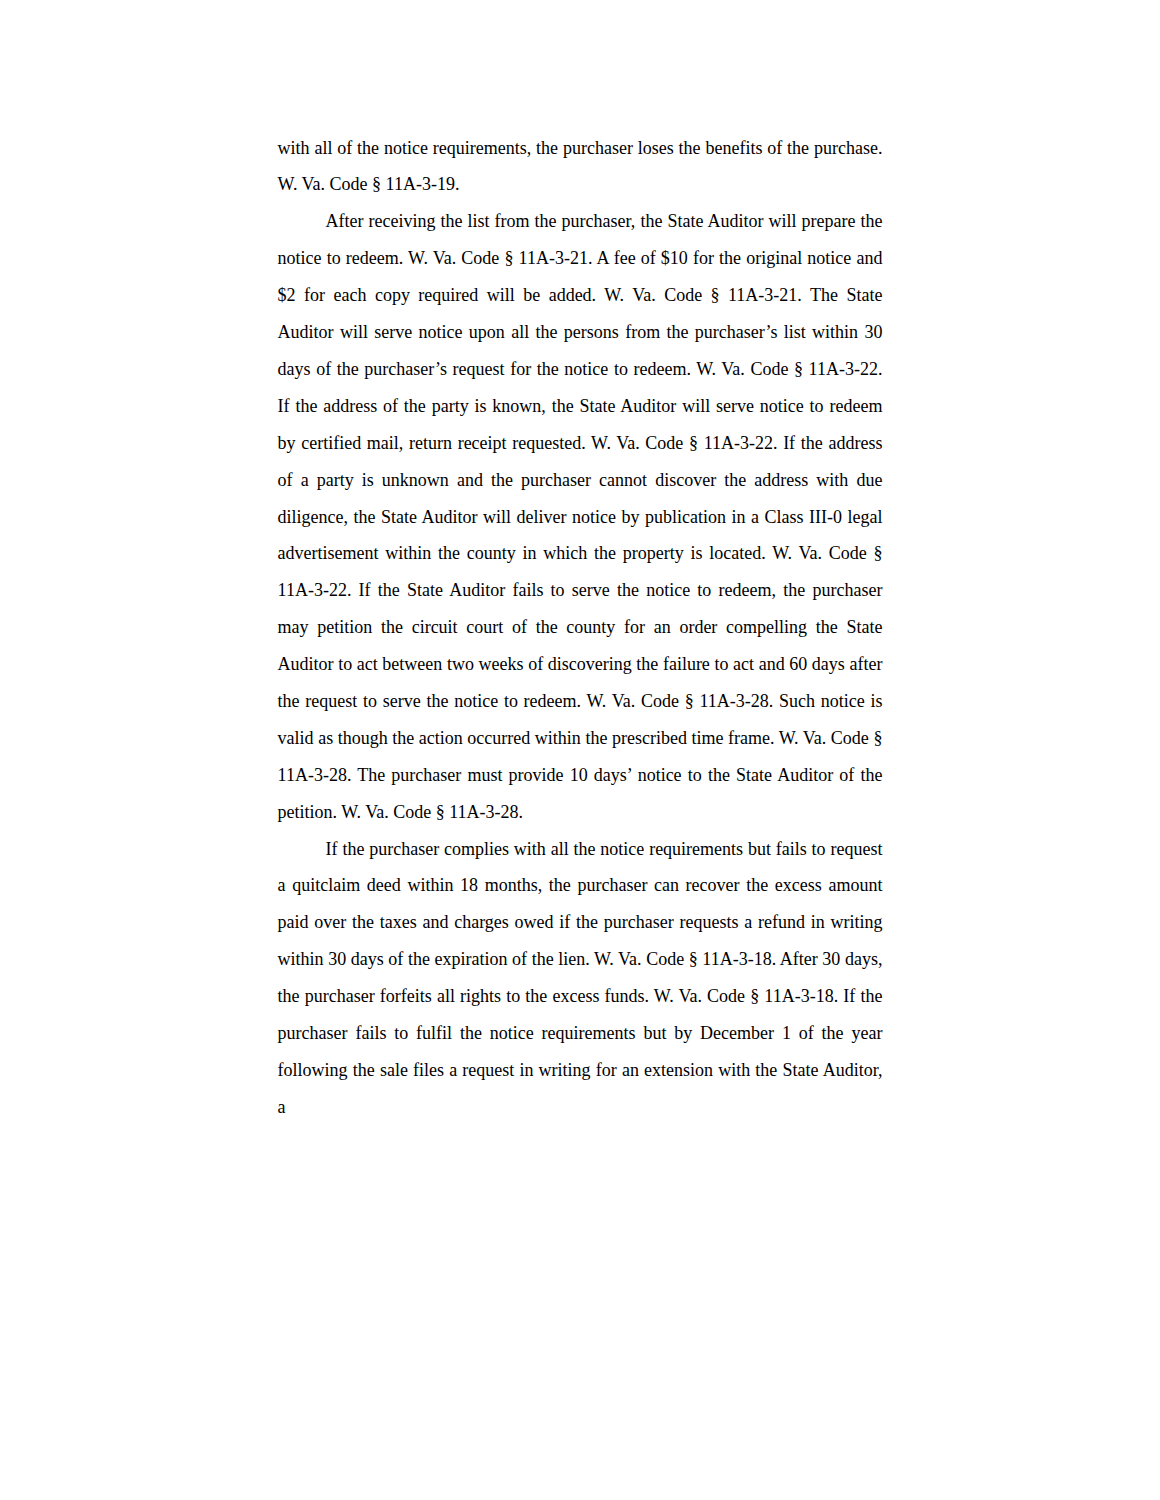with all of the notice requirements, the purchaser loses the benefits of the purchase. W. Va. Code § 11A-3-19.
After receiving the list from the purchaser, the State Auditor will prepare the notice to redeem. W. Va. Code § 11A-3-21. A fee of $10 for the original notice and $2 for each copy required will be added. W. Va. Code § 11A-3-21. The State Auditor will serve notice upon all the persons from the purchaser’s list within 30 days of the purchaser’s request for the notice to redeem. W. Va. Code § 11A-3-22. If the address of the party is known, the State Auditor will serve notice to redeem by certified mail, return receipt requested. W. Va. Code § 11A-3-22. If the address of a party is unknown and the purchaser cannot discover the address with due diligence, the State Auditor will deliver notice by publication in a Class III-0 legal advertisement within the county in which the property is located. W. Va. Code § 11A-3-22. If the State Auditor fails to serve the notice to redeem, the purchaser may petition the circuit court of the county for an order compelling the State Auditor to act between two weeks of discovering the failure to act and 60 days after the request to serve the notice to redeem. W. Va. Code § 11A-3-28. Such notice is valid as though the action occurred within the prescribed time frame. W. Va. Code § 11A-3-28. The purchaser must provide 10 days’ notice to the State Auditor of the petition. W. Va. Code § 11A-3-28.
If the purchaser complies with all the notice requirements but fails to request a quitclaim deed within 18 months, the purchaser can recover the excess amount paid over the taxes and charges owed if the purchaser requests a refund in writing within 30 days of the expiration of the lien. W. Va. Code § 11A-3-18. After 30 days, the purchaser forfeits all rights to the excess funds. W. Va. Code § 11A-3-18. If the purchaser fails to fulfil the notice requirements but by December 1 of the year following the sale files a request in writing for an extension with the State Auditor, a